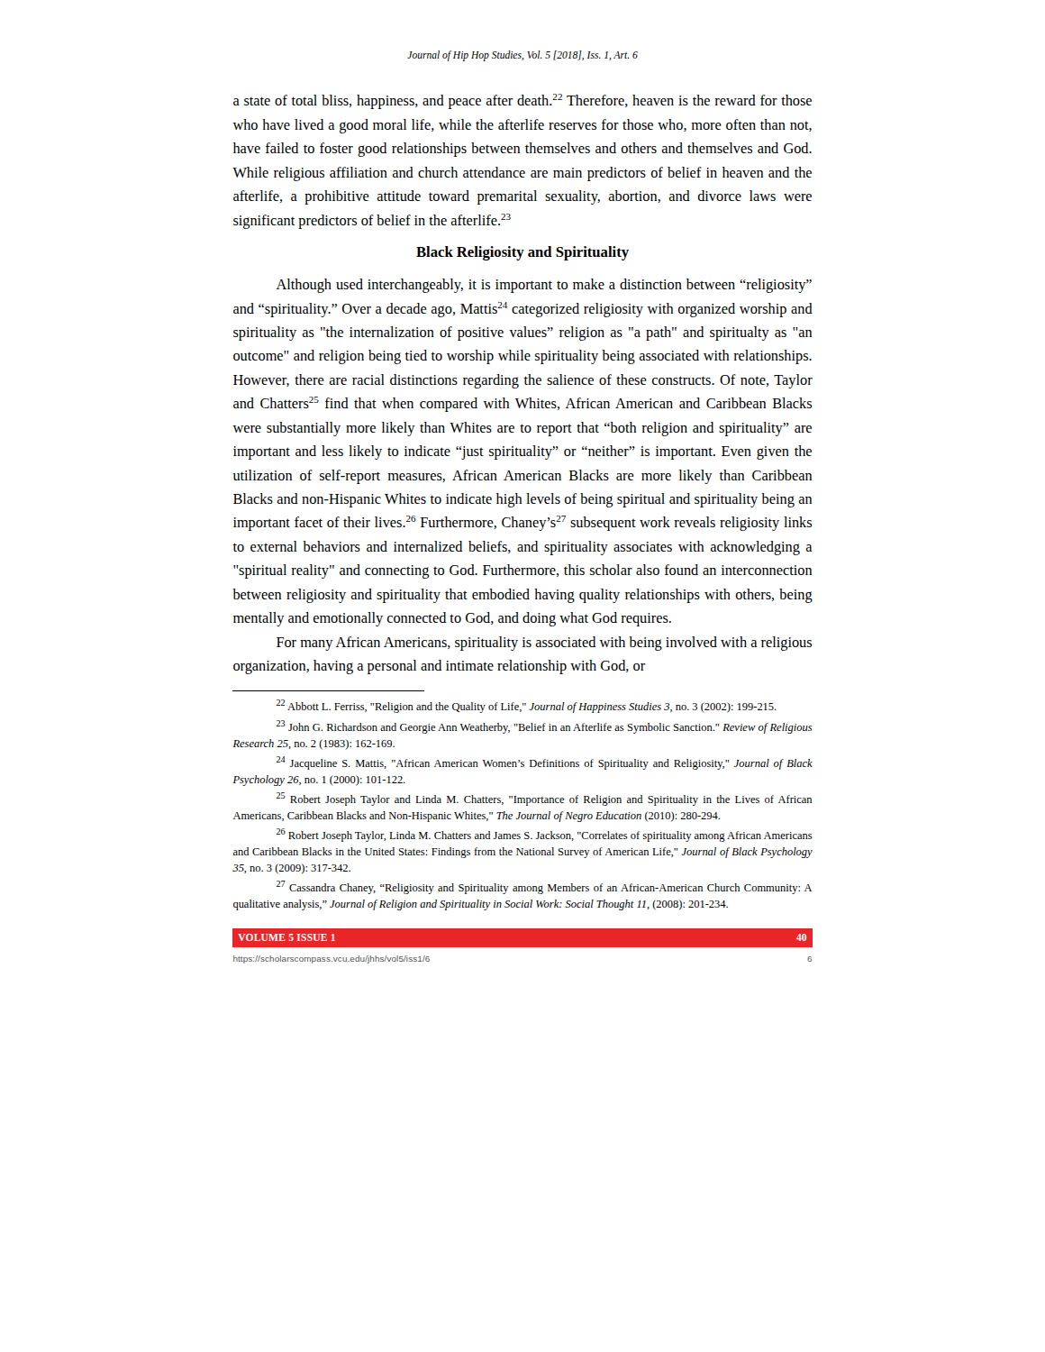Journal of Hip Hop Studies, Vol. 5 [2018], Iss. 1, Art. 6
a state of total bliss, happiness, and peace after death.22 Therefore, heaven is the reward for those who have lived a good moral life, while the afterlife reserves for those who, more often than not, have failed to foster good relationships between themselves and others and themselves and God. While religious affiliation and church attendance are main predictors of belief in heaven and the afterlife, a prohibitive attitude toward premarital sexuality, abortion, and divorce laws were significant predictors of belief in the afterlife.23
Black Religiosity and Spirituality
Although used interchangeably, it is important to make a distinction between “religiosity” and “spirituality.” Over a decade ago, Mattis24 categorized religiosity with organized worship and spirituality as "the internalization of positive values” religion as "a path" and spiritualty as "an outcome" and religion being tied to worship while spirituality being associated with relationships. However, there are racial distinctions regarding the salience of these constructs. Of note, Taylor and Chatters25 find that when compared with Whites, African American and Caribbean Blacks were substantially more likely than Whites are to report that “both religion and spirituality” are important and less likely to indicate “just spirituality” or “neither” is important. Even given the utilization of self-report measures, African American Blacks are more likely than Caribbean Blacks and non-Hispanic Whites to indicate high levels of being spiritual and spirituality being an important facet of their lives.26 Furthermore, Chaney’s27 subsequent work reveals religiosity links to external behaviors and internalized beliefs, and spirituality associates with acknowledging a "spiritual reality" and connecting to God. Furthermore, this scholar also found an interconnection between religiosity and spirituality that embodied having quality relationships with others, being mentally and emotionally connected to God, and doing what God requires.
For many African Americans, spirituality is associated with being involved with a religious organization, having a personal and intimate relationship with God, or
22 Abbott L. Ferriss, "Religion and the Quality of Life," Journal of Happiness Studies 3, no. 3 (2002): 199-215.
23 John G. Richardson and Georgie Ann Weatherby, "Belief in an Afterlife as Symbolic Sanction." Review of Religious Research 25, no. 2 (1983): 162-169.
24 Jacqueline S. Mattis, "African American Women’s Definitions of Spirituality and Religiosity," Journal of Black Psychology 26, no. 1 (2000): 101-122.
25 Robert Joseph Taylor and Linda M. Chatters, "Importance of Religion and Spirituality in the Lives of African Americans, Caribbean Blacks and Non-Hispanic Whites," The Journal of Negro Education (2010): 280-294.
26 Robert Joseph Taylor, Linda M. Chatters and James S. Jackson, "Correlates of spirituality among African Americans and Caribbean Blacks in the United States: Findings from the National Survey of American Life," Journal of Black Psychology 35, no. 3 (2009): 317-342.
27 Cassandra Chaney, “Religiosity and Spirituality among Members of an African-American Church Community: A qualitative analysis,” Journal of Religion and Spirituality in Social Work: Social Thought 11, (2008): 201-234.
VOLUME 5 ISSUE 1 40
https://scholarscompass.vcu.edu/jhhs/vol5/iss1/6 6